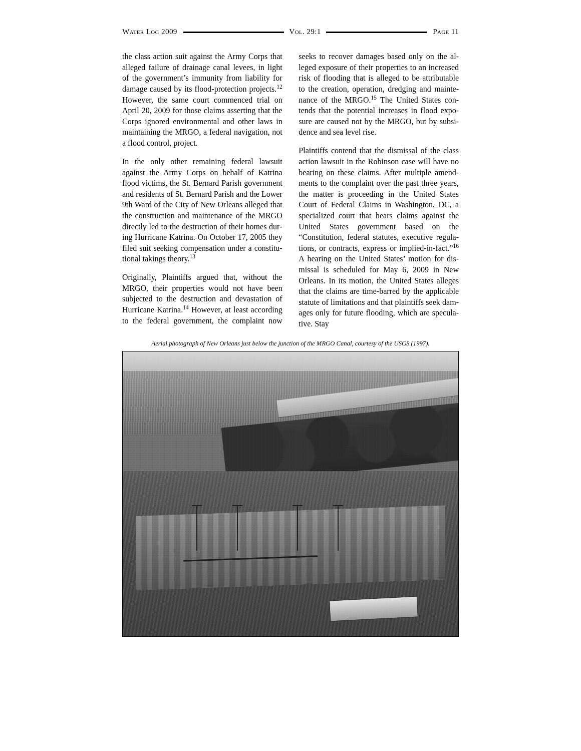Water Log 2009 Vol. 29:1 Page 11
the class action suit against the Army Corps that alleged failure of drainage canal levees, in light of the government’s immunity from liability for damage caused by its flood-protection projects.12 However, the same court commenced trial on April 20, 2009 for those claims asserting that the Corps ignored environmental and other laws in maintaining the MRGO, a federal navigation, not a flood control, project.
In the only other remaining federal lawsuit against the Army Corps on behalf of Katrina flood victims, the St. Bernard Parish government and residents of St. Bernard Parish and the Lower 9th Ward of the City of New Orleans alleged that the construction and maintenance of the MRGO directly led to the destruction of their homes during Hurricane Katrina. On October 17, 2005 they filed suit seeking compensation under a constitutional takings theory.13
Originally, Plaintiffs argued that, without the MRGO, their properties would not have been subjected to the destruction and devastation of Hurricane Katrina.14 However, at least according to the federal government, the complaint now seeks to recover damages based only on the alleged exposure of their properties to an increased risk of flooding that is alleged to be attributable to the creation, operation, dredging and maintenance of the MRGO.15 The United States contends that the potential increases in flood exposure are caused not by the MRGO, but by subsidence and sea level rise.
Plaintiffs contend that the dismissal of the class action lawsuit in the Robinson case will have no bearing on these claims. After multiple amendments to the complaint over the past three years, the matter is proceeding in the United States Court of Federal Claims in Washington, DC, a specialized court that hears claims against the United States government based on the “Constitution, federal statutes, executive regulations, or contracts, express or implied-in-fact.”16 A hearing on the United States’ motion for dismissal is scheduled for May 6, 2009 in New Orleans. In its motion, the United States alleges that the claims are time-barred by the applicable statute of limitations and that plaintiffs seek damages only for future flooding, which are speculative. Stay
Aerial photograph of New Orleans just below the junction of the MRGO Canal, courtesy of the USGS (1997).